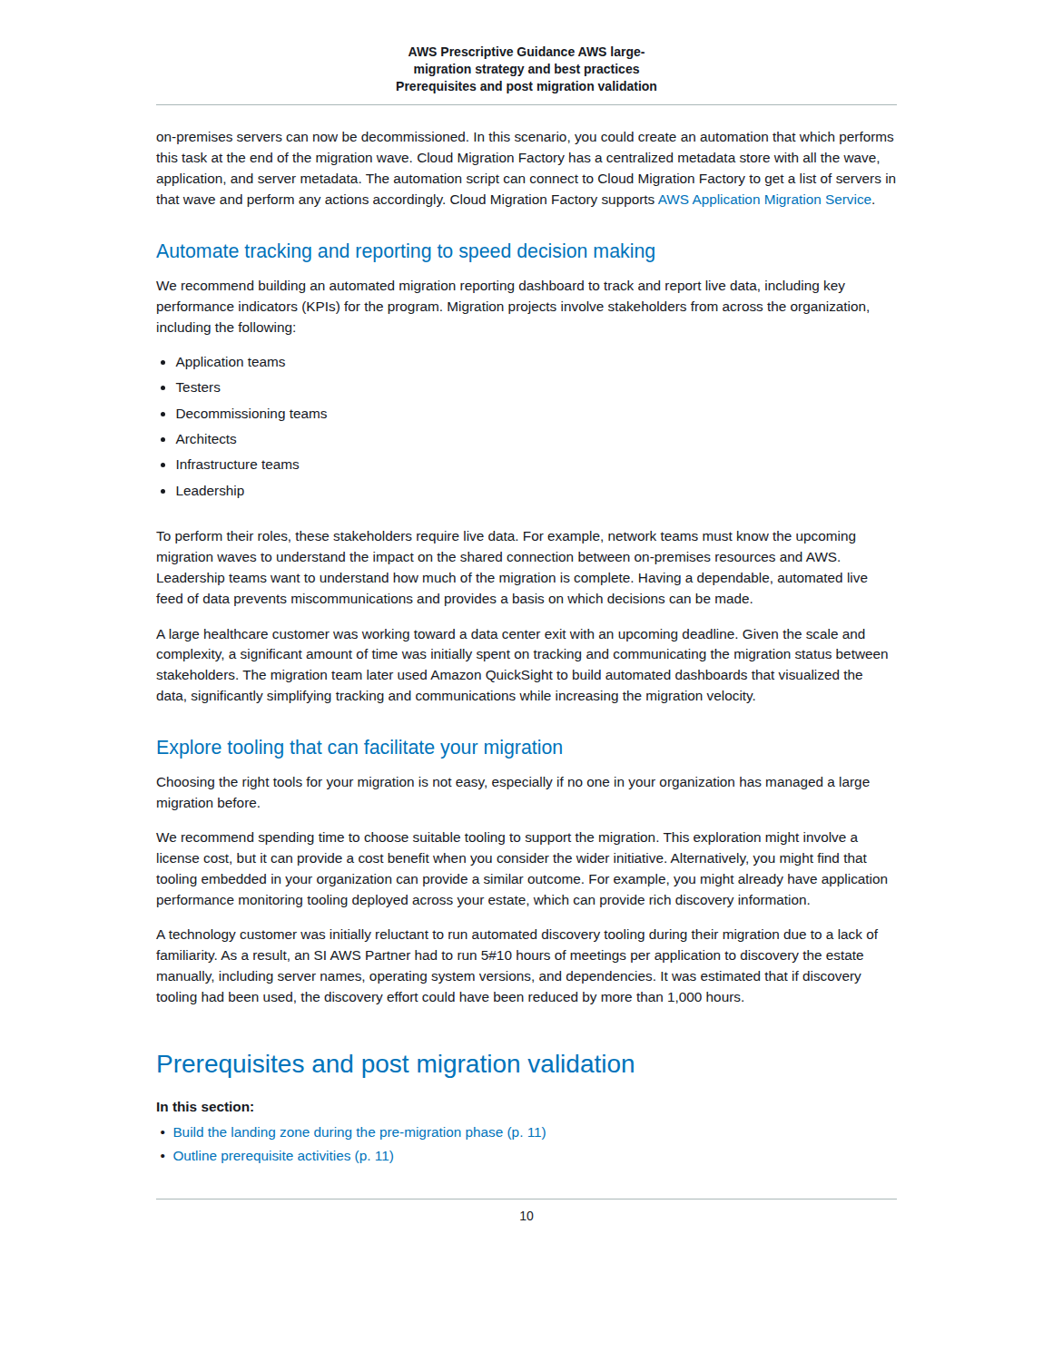AWS Prescriptive Guidance AWS large-
migration strategy and best practices
Prerequisites and post migration validation
on-premises servers can now be decommissioned. In this scenario, you could create an automation that which performs this task at the end of the migration wave. Cloud Migration Factory has a centralized metadata store with all the wave, application, and server metadata. The automation script can connect to Cloud Migration Factory to get a list of servers in that wave and perform any actions accordingly. Cloud Migration Factory supports AWS Application Migration Service.
Automate tracking and reporting to speed decision making
We recommend building an automated migration reporting dashboard to track and report live data, including key performance indicators (KPIs) for the program. Migration projects involve stakeholders from across the organization, including the following:
Application teams
Testers
Decommissioning teams
Architects
Infrastructure teams
Leadership
To perform their roles, these stakeholders require live data. For example, network teams must know the upcoming migration waves to understand the impact on the shared connection between on-premises resources and AWS. Leadership teams want to understand how much of the migration is complete. Having a dependable, automated live feed of data prevents miscommunications and provides a basis on which decisions can be made.
A large healthcare customer was working toward a data center exit with an upcoming deadline. Given the scale and complexity, a significant amount of time was initially spent on tracking and communicating the migration status between stakeholders. The migration team later used Amazon QuickSight to build automated dashboards that visualized the data, significantly simplifying tracking and communications while increasing the migration velocity.
Explore tooling that can facilitate your migration
Choosing the right tools for your migration is not easy, especially if no one in your organization has managed a large migration before.
We recommend spending time to choose suitable tooling to support the migration. This exploration might involve a license cost, but it can provide a cost benefit when you consider the wider initiative. Alternatively, you might find that tooling embedded in your organization can provide a similar outcome. For example, you might already have application performance monitoring tooling deployed across your estate, which can provide rich discovery information.
A technology customer was initially reluctant to run automated discovery tooling during their migration due to a lack of familiarity. As a result, an SI AWS Partner had to run 5#10 hours of meetings per application to discovery the estate manually, including server names, operating system versions, and dependencies. It was estimated that if discovery tooling had been used, the discovery effort could have been reduced by more than 1,000 hours.
Prerequisites and post migration validation
In this section:
Build the landing zone during the pre-migration phase (p. 11)
Outline prerequisite activities (p. 11)
10